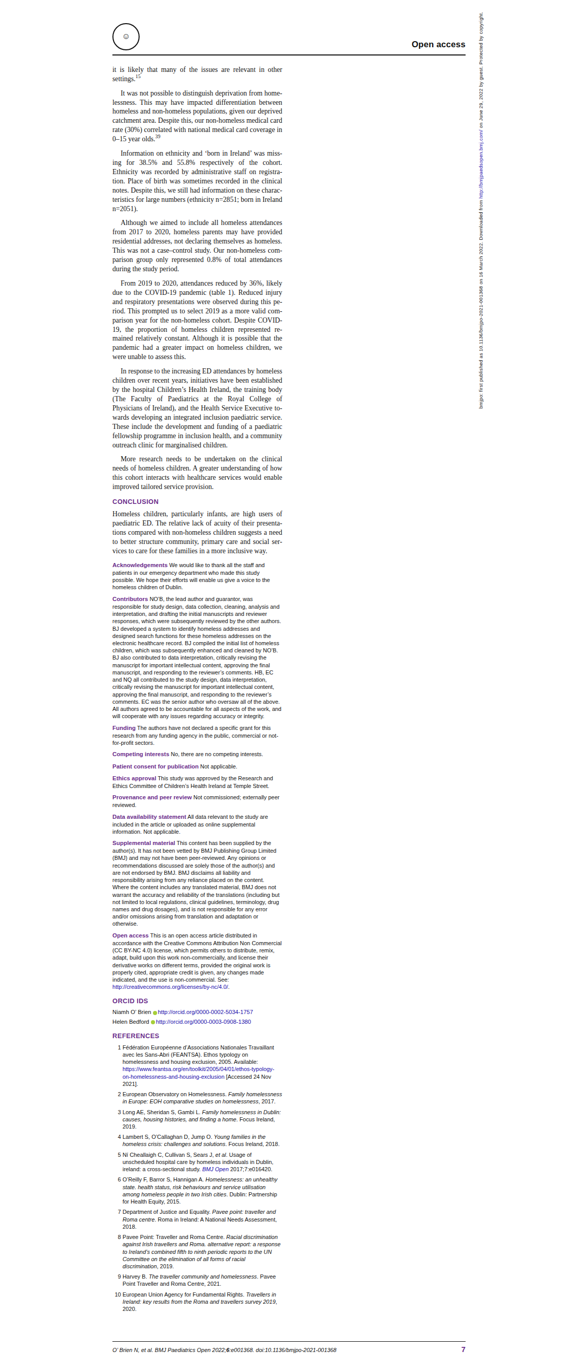bmjpo: first published as 10.1136/bmjpo-2021-001368 on 16 March 2022. Downloaded from http://bmjpaedsopen.bmj.com/ on June 29, 2022 by guest. Protected by copyright.
☺
Open access
it is likely that many of the issues are relevant in other settings.15
It was not possible to distinguish deprivation from homelessness. This may have impacted differentiation between homeless and non-homeless populations, given our deprived catchment area. Despite this, our non-homeless medical card rate (30%) correlated with national medical card coverage in 0–15 year olds.39
Information on ethnicity and ‘born in Ireland’ was missing for 38.5% and 55.8% respectively of the cohort. Ethnicity was recorded by administrative staff on registration. Place of birth was sometimes recorded in the clinical notes. Despite this, we still had information on these characteristics for large numbers (ethnicity n=2851; born in Ireland n=2051).
Although we aimed to include all homeless attendances from 2017 to 2020, homeless parents may have provided residential addresses, not declaring themselves as homeless. This was not a case–control study. Our non-homeless comparison group only represented 0.8% of total attendances during the study period.
From 2019 to 2020, attendances reduced by 36%, likely due to the COVID-19 pandemic (table 1). Reduced injury and respiratory presentations were observed during this period. This prompted us to select 2019 as a more valid comparison year for the non-homeless cohort. Despite COVID-19, the proportion of homeless children represented remained relatively constant. Although it is possible that the pandemic had a greater impact on homeless children, we were unable to assess this.
In response to the increasing ED attendances by homeless children over recent years, initiatives have been established by the hospital Children’s Health Ireland, the training body (The Faculty of Paediatrics at the Royal College of Physicians of Ireland), and the Health Service Executive towards developing an integrated inclusion paediatric service. These include the development and funding of a paediatric fellowship programme in inclusion health, and a community outreach clinic for marginalised children.
More research needs to be undertaken on the clinical needs of homeless children. A greater understanding of how this cohort interacts with healthcare services would enable improved tailored service provision.
Conclusion
Homeless children, particularly infants, are high users of paediatric ED. The relative lack of acuity of their presentations compared with non-homeless children suggests a need to better structure community, primary care and social services to care for these families in a more inclusive way.
Acknowledgements
We would like to thank all the staff and patients in our emergency department who made this study possible. We hope their efforts will enable us give a voice to the homeless children of Dublin.
Contributors
NO’B, the lead author and guarantor, was responsible for study design, data collection, cleaning, analysis and interpretation, and drafting the initial manuscripts and reviewer responses, which were subsequently reviewed by the other authors. BJ developed a system to identify homeless addresses and designed search functions for these homeless addresses on the electronic healthcare record. BJ compiled the initial list of homeless children, which was subsequently enhanced and cleaned by NO’B. BJ also contributed to data interpretation, critically revising the manuscript for important intellectual content, approving the final manuscript, and responding to the reviewer’s comments. HB, EC and NQ all contributed to the study design, data interpretation, critically revising the manuscript for important intellectual content, approving the final manuscript, and responding to the reviewer’s comments. EC was the senior author who oversaw all of the above. All authors agreed to be accountable for all aspects of the work, and will cooperate with any issues regarding accuracy or integrity.
Funding
The authors have not declared a specific grant for this research from any funding agency in the public, commercial or not-for-profit sectors.
Competing interests
No, there are no competing interests.
Patient consent for publication
Not applicable.
Ethics approval
This study was approved by the Research and Ethics Committee of Children’s Health Ireland at Temple Street.
Provenance and peer review
Not commissioned; externally peer reviewed.
Data availability statement
All data relevant to the study are included in the article or uploaded as online supplemental information. Not applicable.
Supplemental material
This content has been supplied by the author(s). It has not been vetted by BMJ Publishing Group Limited (BMJ) and may not have been peer-reviewed. Any opinions or recommendations discussed are solely those of the author(s) and are not endorsed by BMJ. BMJ disclaims all liability and responsibility arising from any reliance placed on the content. Where the content includes any translated material, BMJ does not warrant the accuracy and reliability of the translations (including but not limited to local regulations, clinical guidelines, terminology, drug names and drug dosages), and is not responsible for any error and/or omissions arising from translation and adaptation or otherwise.
Open access
This is an open access article distributed in accordance with the Creative Commons Attribution Non Commercial (CC BY-NC 4.0) license, which permits others to distribute, remix, adapt, build upon this work non-commercially, and license their derivative works on different terms, provided the original work is properly cited, appropriate credit is given, any changes made indicated, and the use is non-commercial. See: http://creativecommons.org/licenses/by-nc/4.0/.
ORCID iDs
Niamh O’ Brien http://orcid.org/0000-0002-5034-1757
Helen Bedford http://orcid.org/0000-0003-0908-1380
References
Fédération Européenne d’Associations Nationales Travaillant avec les Sans-Abri (FEANTSA). Ethos typology on homelessness and housing exclusion, 2005. Available: https://www.feantsa.org/en/toolkit/2005/04/01/ethos-typology-on-homelessness-and-housing-exclusion [Accessed 24 Nov 2021].
European Observatory on Homelessness. Family homelessness in Europe: EOH comparative studies on homelessness, 2017.
Long AE, Sheridan S, Gambi L. Family homelessness in Dublin: causes, housing histories, and finding a home. Focus Ireland, 2019.
Lambert S, O’Callaghan D, Jump O. Young families in the homeless crisis: challenges and solutions. Focus Ireland, 2018.
Ní Cheallaigh C, Cullivan S, Sears J, et al. Usage of unscheduled hospital care by homeless individuals in Dublin, ireland: a cross-sectional study. BMJ Open 2017;7:e016420.
O’Reilly F, Barror S, Hannigan A. Homelessness: an unhealthy state. health status, risk behaviours and service utilisation among homeless people in two Irish cities. Dublin: Partnership for Health Equity, 2015.
Department of Justice and Equality. Pavee point: traveller and Roma centre. Roma in Ireland: A National Needs Assessment, 2018.
Pavee Point: Traveller and Roma Centre. Racial discrimination against Irish travellers and Roma. alternative report: a response to Ireland’s combined fifth to ninth periodic reports to the UN Committee on the elimination of all forms of racial discrimination, 2019.
Harvey B. The traveller community and homelessness. Pavee Point Traveller and Roma Centre, 2021.
European Union Agency for Fundamental Rights. Travellers in Ireland: key results from the Roma and travellers survey 2019, 2020.
O’ Brien N, et al. BMJ Paediatrics Open 2022;6:e001368. doi:10.1136/bmjpo-2021-001368
7